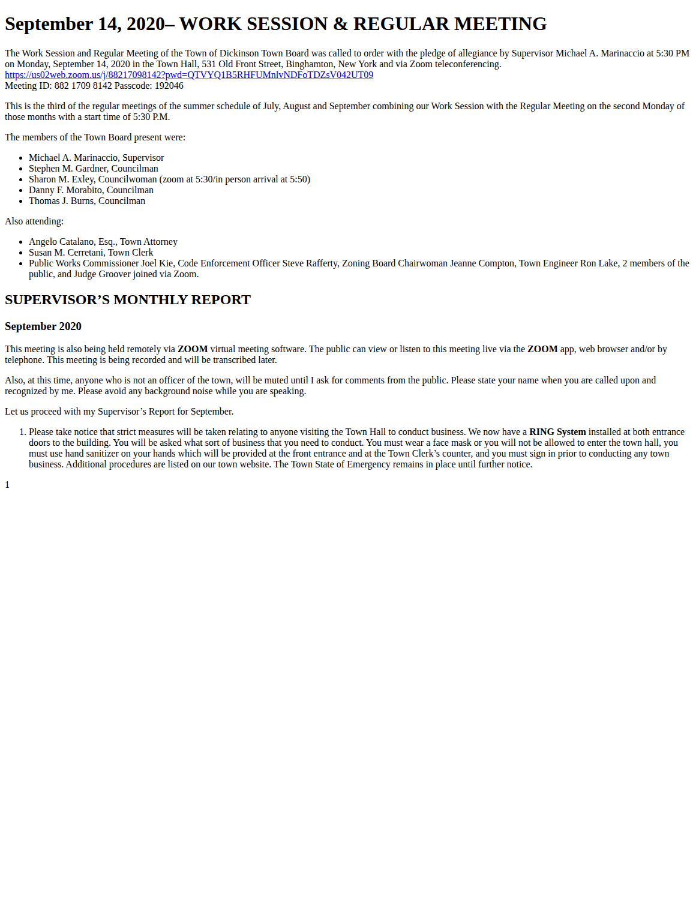September 14, 2020– WORK SESSION & REGULAR MEETING
The Work Session and Regular Meeting of the Town of Dickinson Town Board was called to order with the pledge of allegiance by Supervisor Michael A. Marinaccio at 5:30 PM on Monday, September 14, 2020 in the Town Hall, 531 Old Front Street, Binghamton, New York and via Zoom teleconferencing.
https://us02web.zoom.us/j/88217098142?pwd=QTVYQ1B5RHFUMnlvNDFoTDZsV042UT09
Meeting ID: 882 1709 8142 Passcode: 192046
This is the third of the regular meetings of the summer schedule of July, August and September combining our Work Session with the Regular Meeting on the second Monday of those months with a start time of 5:30 P.M.
The members of the Town Board present were:
Michael A. Marinaccio, Supervisor
Stephen M. Gardner, Councilman
Sharon M. Exley, Councilwoman (zoom at 5:30/in person arrival at 5:50)
Danny F. Morabito, Councilman
Thomas J. Burns, Councilman
Also attending:
Angelo Catalano, Esq., Town Attorney
Susan M. Cerretani, Town Clerk
Public Works Commissioner Joel Kie, Code Enforcement Officer Steve Rafferty, Zoning Board Chairwoman Jeanne Compton, Town Engineer Ron Lake, 2 members of the public, and Judge Groover joined via Zoom.
SUPERVISOR’S MONTHLY REPORT
September 2020
This meeting is also being held remotely via ZOOM virtual meeting software. The public can view or listen to this meeting live via the ZOOM app, web browser and/or by telephone. This meeting is being recorded and will be transcribed later.
Also, at this time, anyone who is not an officer of the town, will be muted until I ask for comments from the public. Please state your name when you are called upon and recognized by me. Please avoid any background noise while you are speaking.
Let us proceed with my Supervisor’s Report for September.
Please take notice that strict measures will be taken relating to anyone visiting the Town Hall to conduct business. We now have a RING System installed at both entrance doors to the building. You will be asked what sort of business that you need to conduct. You must wear a face mask or you will not be allowed to enter the town hall, you must use hand sanitizer on your hands which will be provided at the front entrance and at the Town Clerk’s counter, and you must sign in prior to conducting any town business. Additional procedures are listed on our town website. The Town State of Emergency remains in place until further notice.
1